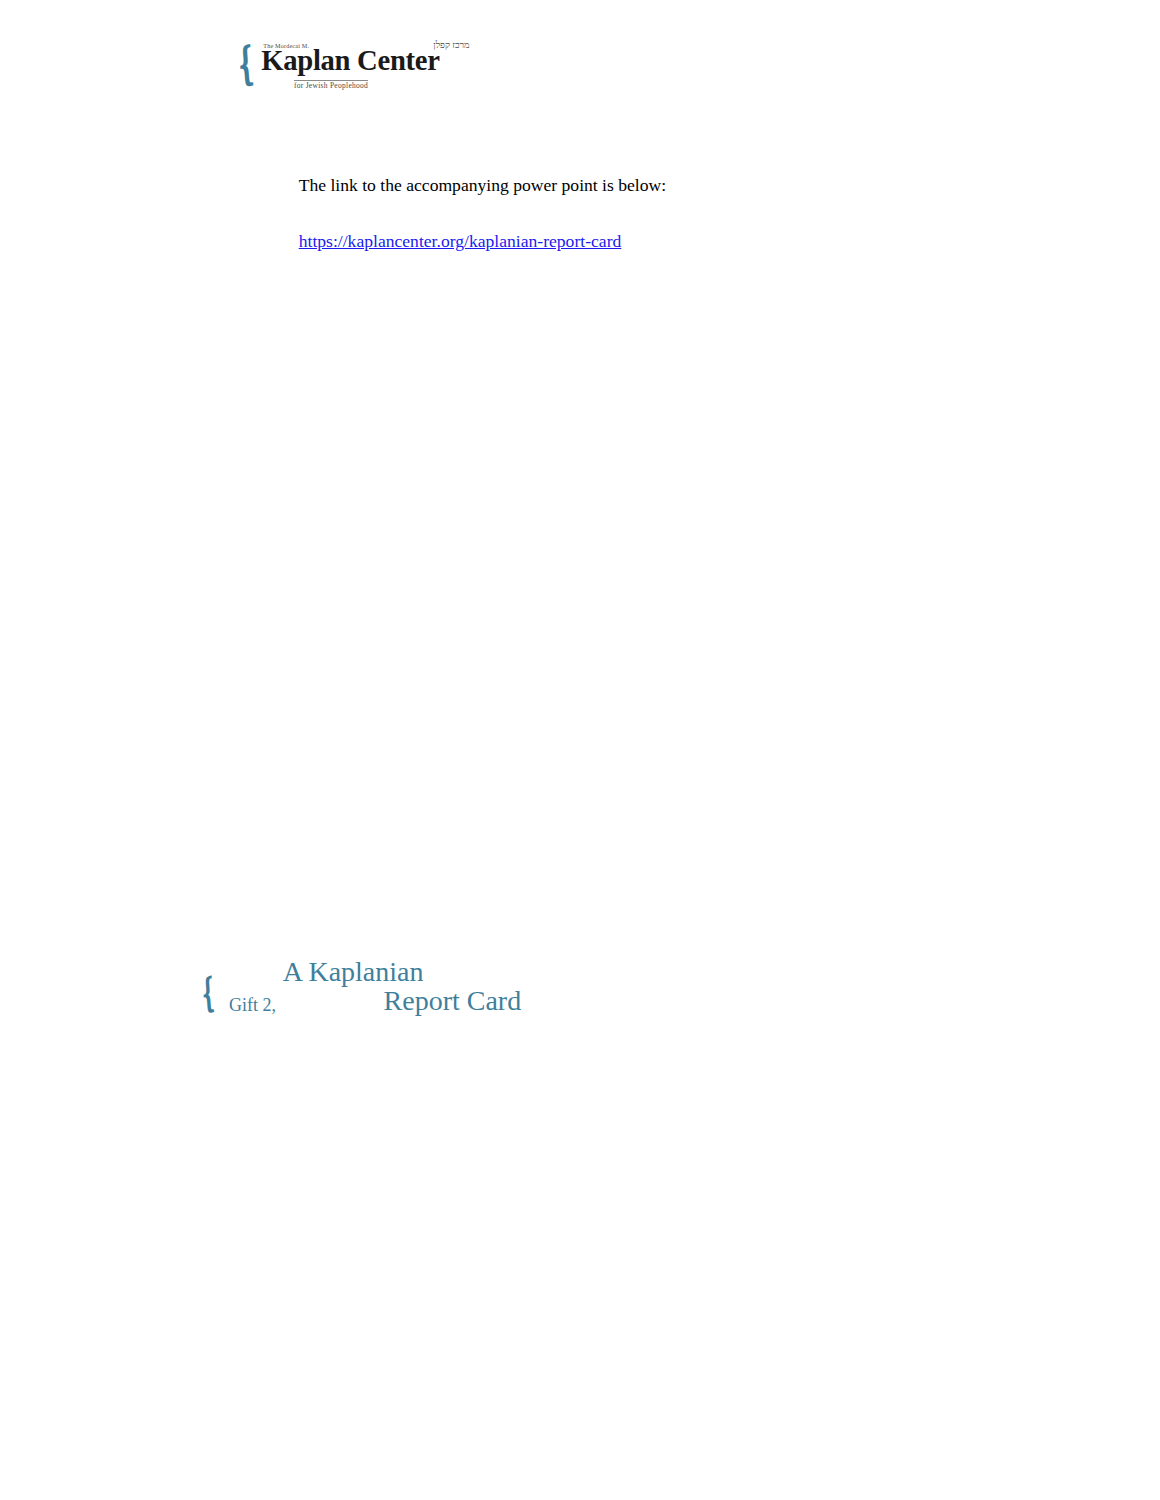❴ מרכז קפלן
The Mordecai M.
Kaplan Center
for Jewish Peoplehood
The link to the accompanying power point is below:
https://kaplancenter.org/kaplanian-report-card
❴ Gift 2, A KaplanianReport Card